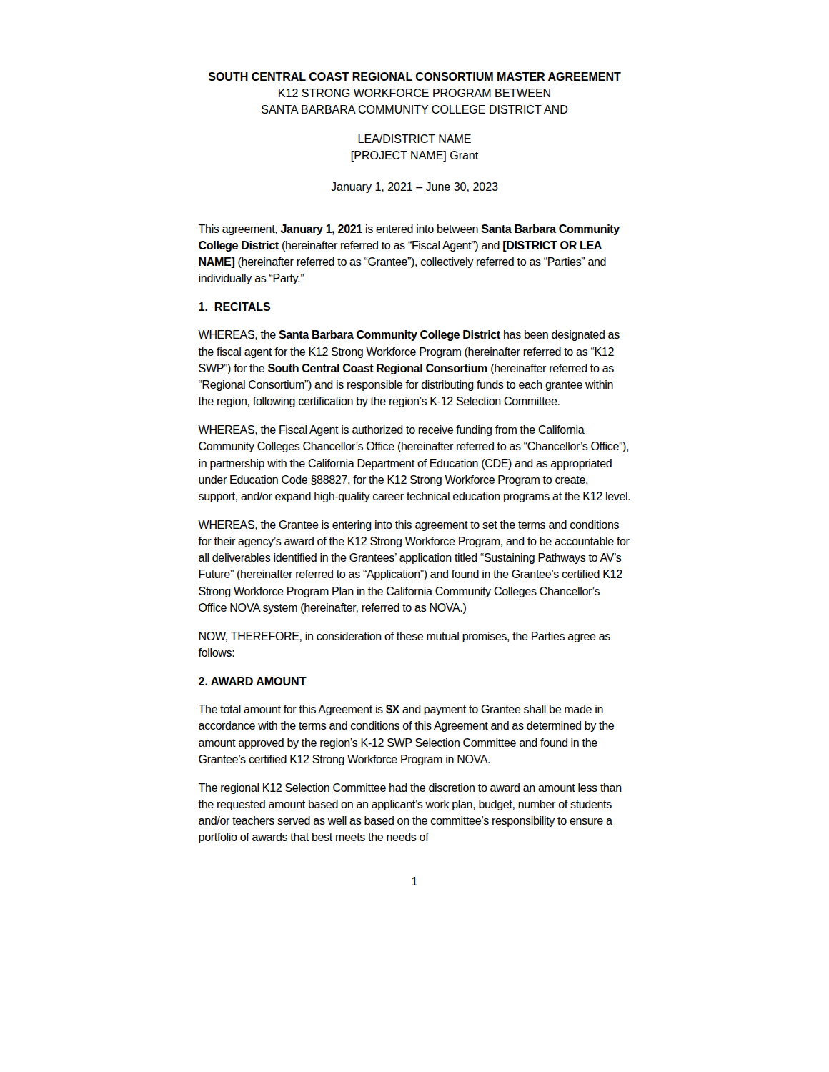SOUTH CENTRAL COAST REGIONAL CONSORTIUM MASTER AGREEMENT
K12 STRONG WORKFORCE PROGRAM BETWEEN
SANTA BARBARA COMMUNITY COLLEGE DISTRICT AND
LEA/DISTRICT NAME
[PROJECT NAME] Grant
January 1, 2021 – June 30, 2023
This agreement, January 1, 2021 is entered into between Santa Barbara Community College District (hereinafter referred to as “Fiscal Agent”) and [DISTRICT OR LEA NAME] (hereinafter referred to as “Grantee”), collectively referred to as “Parties” and individually as “Party.”
1. RECITALS
WHEREAS, the Santa Barbara Community College District has been designated as the fiscal agent for the K12 Strong Workforce Program (hereinafter referred to as “K12 SWP”) for the South Central Coast Regional Consortium (hereinafter referred to as “Regional Consortium”) and is responsible for distributing funds to each grantee within the region, following certification by the region’s K-12 Selection Committee.
WHEREAS, the Fiscal Agent is authorized to receive funding from the California Community Colleges Chancellor’s Office (hereinafter referred to as “Chancellor’s Office”), in partnership with the California Department of Education (CDE) and as appropriated under Education Code §88827, for the K12 Strong Workforce Program to create, support, and/or expand high-quality career technical education programs at the K12 level.
WHEREAS, the Grantee is entering into this agreement to set the terms and conditions for their agency’s award of the K12 Strong Workforce Program, and to be accountable for all deliverables identified in the Grantees’ application titled “Sustaining Pathways to AV’s Future” (hereinafter referred to as “Application”) and found in the Grantee’s certified K12 Strong Workforce Program Plan in the California Community Colleges Chancellor’s Office NOVA system (hereinafter, referred to as NOVA.)
NOW, THEREFORE, in consideration of these mutual promises, the Parties agree as follows:
2. AWARD AMOUNT
The total amount for this Agreement is $X and payment to Grantee shall be made in accordance with the terms and conditions of this Agreement and as determined by the amount approved by the region’s K-12 SWP Selection Committee and found in the Grantee’s certified K12 Strong Workforce Program in NOVA.
The regional K12 Selection Committee had the discretion to award an amount less than the requested amount based on an applicant’s work plan, budget, number of students and/or teachers served as well as based on the committee’s responsibility to ensure a portfolio of awards that best meets the needs of
1